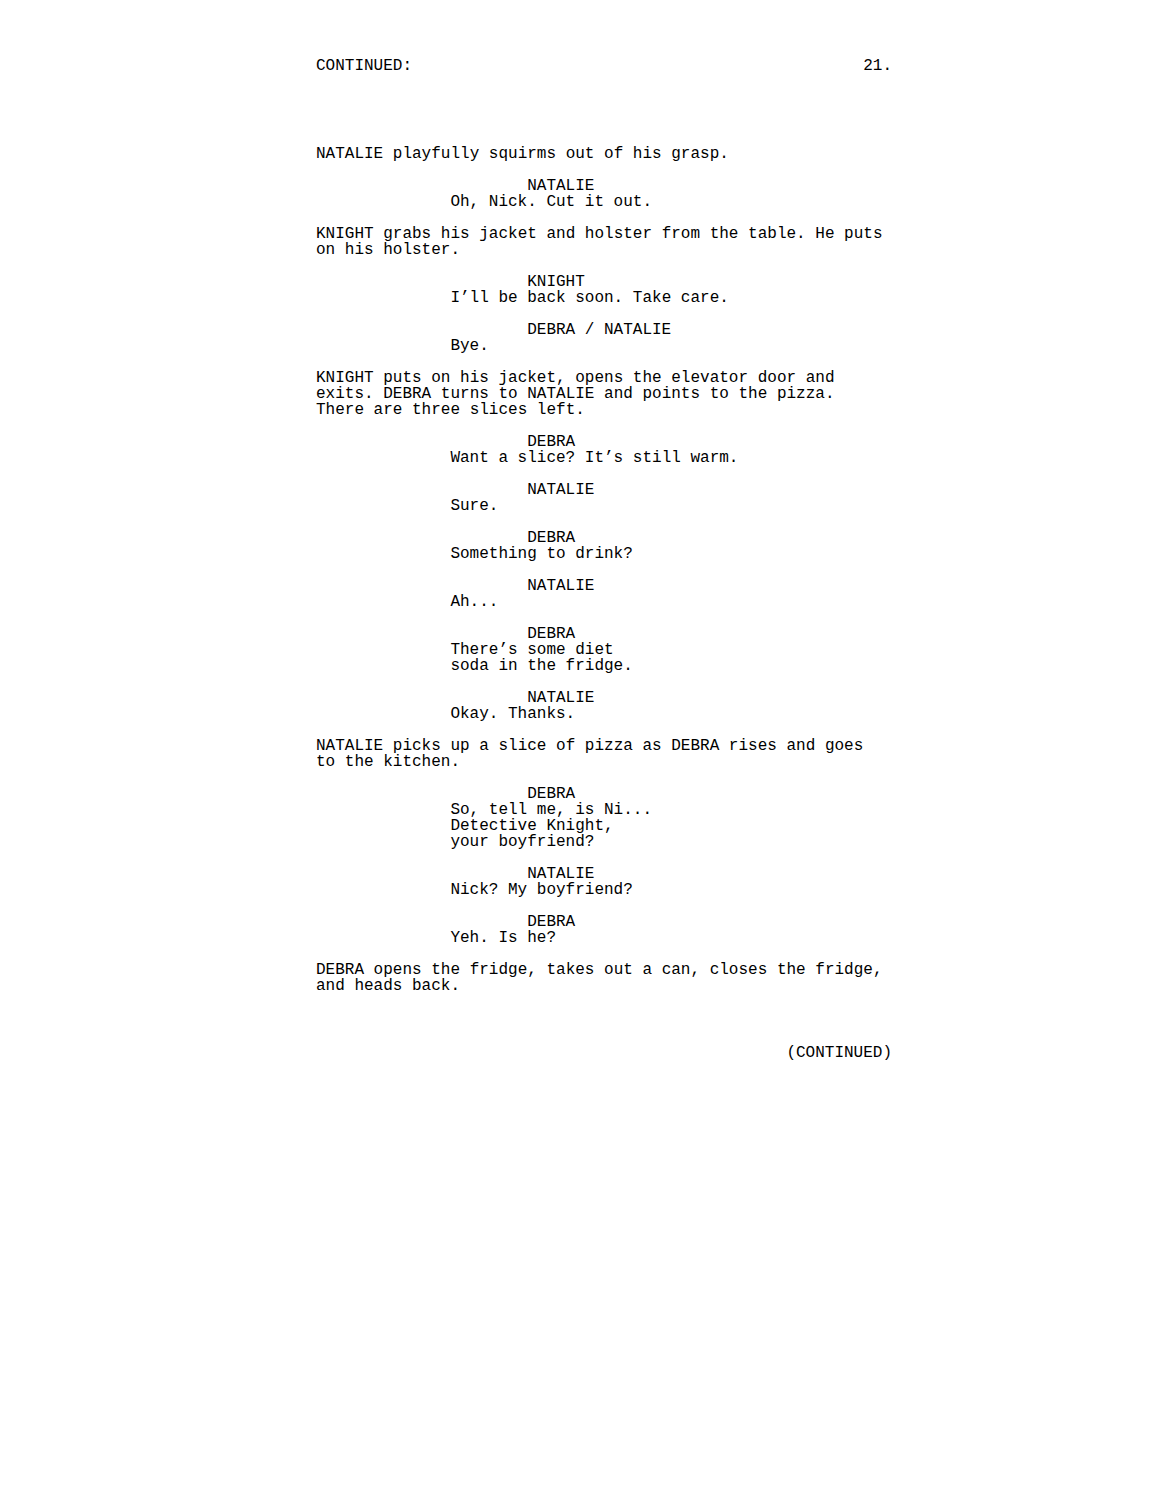CONTINUED: 21.
NATALIE playfully squirms out of his grasp.
NATALIE
Oh, Nick. Cut it out.
KNIGHT grabs his jacket and holster from the table. He puts on his holster.
KNIGHT
I’ll be back soon. Take care.
DEBRA / NATALIE
Bye.
KNIGHT puts on his jacket, opens the elevator door and exits. DEBRA turns to NATALIE and points to the pizza. There are three slices left.
DEBRA
Want a slice? It’s still warm.
NATALIE
Sure.
DEBRA
Something to drink?
NATALIE
Ah...
DEBRA
There’s some diet soda in the fridge.
NATALIE
Okay. Thanks.
NATALIE picks up a slice of pizza as DEBRA rises and goes to the kitchen.
DEBRA
So, tell me, is Ni... Detective Knight, your boyfriend?
NATALIE
Nick? My boyfriend?
DEBRA
Yeh. Is he?
DEBRA opens the fridge, takes out a can, closes the fridge, and heads back.
(CONTINUED)